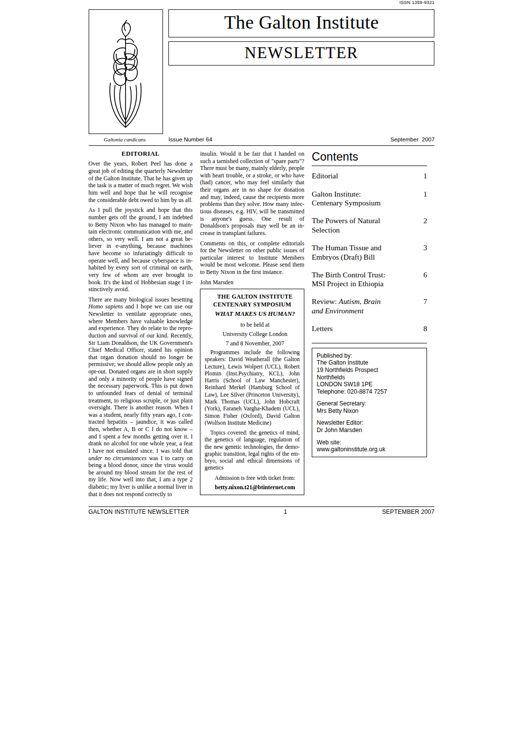ISSN 1359-9321
The Galton Institute
NEWSLETTER
Galtonia candicans
Issue Number 64
September 2007
Editorial
Over the years, Robert Peel has done a great job of editing the quarterly Newsletter of the Galton Institute. That he has given up the task is a matter of much regret. We wish him well and hope that he will recognise the considerable debt owed to him by us all.
As I pull the joystick and hope that this number gets off the ground, I am indebted to Betty Nixon who has managed to maintain electronic communication with me, and others, so very well. I am not a great believer in e-anything, because machines have become so infuriatingly difficult to operate well, and because cyberspace is inhabited by every sort of criminal on earth, very few of whom are ever brought to book. It's the kind of Hobbesian stage I instinctively avoid.
There are many biological issues besetting Homo sapiens and I hope we can use our Newsletter to ventilate appropriate ones, where Members have valuable knowledge and experience. They do relate to the reproduction and survival of our kind. Recently, Sir Liam Donaldson, the UK Government's Chief Medical Officer, stated his opinion that organ donation should no longer be permissive; we should allow people only an opt-out. Donated organs are in short supply and only a minority of people have signed the necessary paperwork. This is put down to unfounded fears of denial of terminal treatment, to religious scruple, or just plain oversight. There is another reason. When I was a student, nearly fifty years ago, I contracted hepatitis – jaundice, it was called then, whether A, B or C I do not know – and I spent a few months getting over it. I drank no alcohol for one whole year, a feat I have not emulated since. I was told that under no circumstances was I to carry on being a blood donor, since the virus would be around my blood stream for the rest of my life. Now well into that, I am a type 2 diabetic; my liver is unlike a normal liver in that it does not respond correctly to
insulin. Would it be fair that I handed on such a tarnished collection of "spare parts"? There must be many, mainly elderly, people with heart trouble, or a stroke, or who have (had) cancer, who may feel similarly that their organs are in no shape for donation and may, indeed, cause the recipients more problems than they solve. How many infectious diseases, e.g. HIV, will be transmitted is anyone's guess. One result of Donaldson's proposals may well be an increase in transplant failures.
Comments on this, or complete editorials for the Newsletter on other public issues of particular interest to Institute Members would be most welcome. Please send them to Betty Nixon in the first instance.
John Marsden
THE GALTON INSTITUTE
CENTENARY SYMPOSIUM
WHAT MAKES US HUMAN?
to be held at
University College London
7 and 8 November, 2007
Programmes include the following speakers: David Weatherall (the Galton Lecture), Lewis Wolpert (UCL), Robert Plomin (Inst.Psychiatry, KCL), John Harris (School of Law Manchester), Reinhard Merkel (Hamburg School of Law), Lee Silver (Princeton University), Mark Thomas (UCL), John Hobcraft (York), Faraneh Vargha-Khadem (UCL), Simon Fisher (Oxford), David Galton (Wolfson Institute Medicine)
Topics covered: the genetics of mind, the genetics of language, regulation of the new genetic technologies, the demographic transition, legal rights of the embryo, social and ethical dimensions of genetics
Admission is free with ticket from:
betty.nixon.t21@btinternet.com
Contents
| Editorial | 1 |
| Galton Institute: Centenary Symposium | 1 |
| The Powers of Natural Selection | 2 |
| The Human Tissue and Embryos (Draft) Bill | 3 |
| The Birth Control Trust: MSI Project in Ethiopia | 6 |
| Review: Autism, Brain and Environment | 7 |
| Letters | 8 |
Published by:
The Galton Institute
19 Northfields Prospect
Northfields
LONDON SW18 1PE
Telephone: 020-8874 7257
General Secretary:
Mrs Betty Nixon
Newsletter Editor:
Dr John Marsden
Web site:
www.galtoninstitute.org.uk
GALTON INSTITUTE NEWSLETTER
1
SEPTEMBER 2007